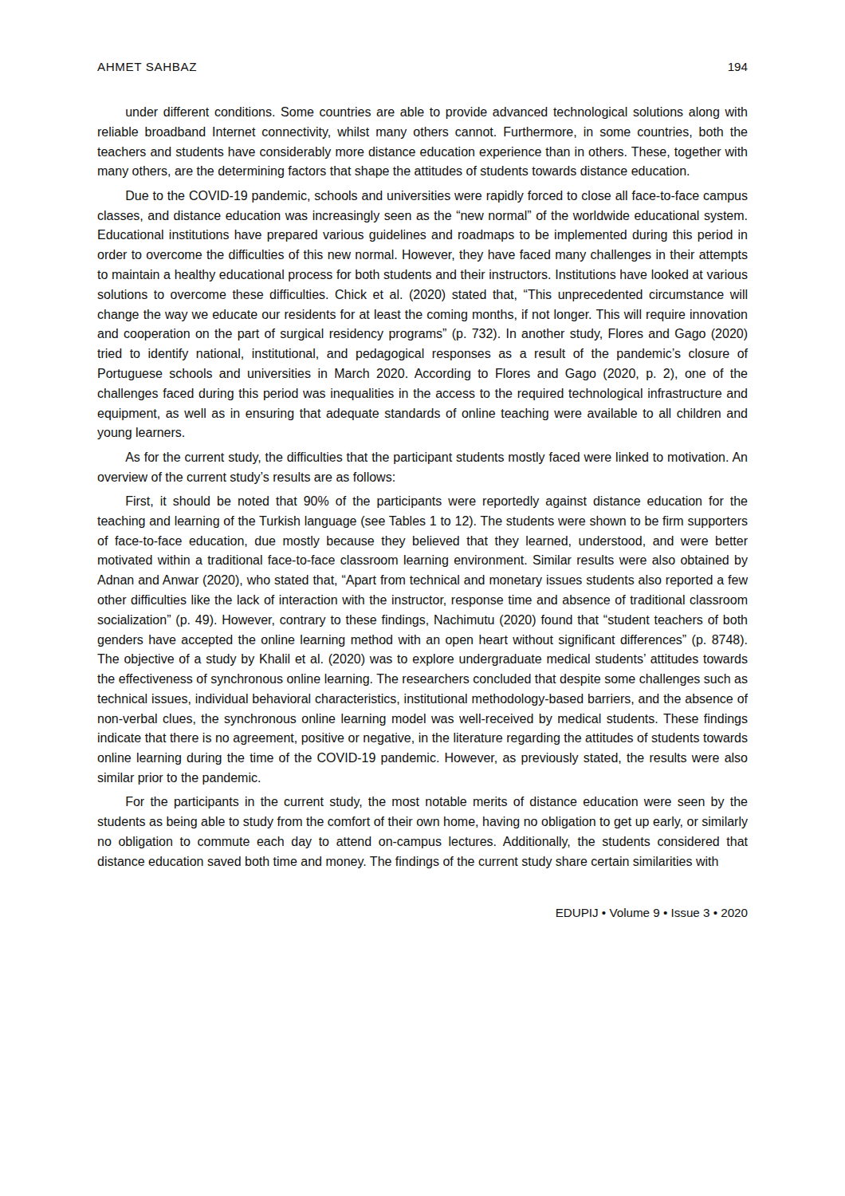AHMET SAHBAZ 194
under different conditions. Some countries are able to provide advanced technological solutions along with reliable broadband Internet connectivity, whilst many others cannot. Furthermore, in some countries, both the teachers and students have considerably more distance education experience than in others. These, together with many others, are the determining factors that shape the attitudes of students towards distance education.
Due to the COVID-19 pandemic, schools and universities were rapidly forced to close all face-to-face campus classes, and distance education was increasingly seen as the “new normal” of the worldwide educational system. Educational institutions have prepared various guidelines and roadmaps to be implemented during this period in order to overcome the difficulties of this new normal. However, they have faced many challenges in their attempts to maintain a healthy educational process for both students and their instructors. Institutions have looked at various solutions to overcome these difficulties. Chick et al. (2020) stated that, “This unprecedented circumstance will change the way we educate our residents for at least the coming months, if not longer. This will require innovation and cooperation on the part of surgical residency programs” (p. 732). In another study, Flores and Gago (2020) tried to identify national, institutional, and pedagogical responses as a result of the pandemic’s closure of Portuguese schools and universities in March 2020. According to Flores and Gago (2020, p. 2), one of the challenges faced during this period was inequalities in the access to the required technological infrastructure and equipment, as well as in ensuring that adequate standards of online teaching were available to all children and young learners.
As for the current study, the difficulties that the participant students mostly faced were linked to motivation. An overview of the current study’s results are as follows:
First, it should be noted that 90% of the participants were reportedly against distance education for the teaching and learning of the Turkish language (see Tables 1 to 12). The students were shown to be firm supporters of face-to-face education, due mostly because they believed that they learned, understood, and were better motivated within a traditional face-to-face classroom learning environment. Similar results were also obtained by Adnan and Anwar (2020), who stated that, “Apart from technical and monetary issues students also reported a few other difficulties like the lack of interaction with the instructor, response time and absence of traditional classroom socialization” (p. 49). However, contrary to these findings, Nachimutu (2020) found that “student teachers of both genders have accepted the online learning method with an open heart without significant differences” (p. 8748). The objective of a study by Khalil et al. (2020) was to explore undergraduate medical students’ attitudes towards the effectiveness of synchronous online learning. The researchers concluded that despite some challenges such as technical issues, individual behavioral characteristics, institutional methodology-based barriers, and the absence of non-verbal clues, the synchronous online learning model was well-received by medical students. These findings indicate that there is no agreement, positive or negative, in the literature regarding the attitudes of students towards online learning during the time of the COVID-19 pandemic. However, as previously stated, the results were also similar prior to the pandemic.
For the participants in the current study, the most notable merits of distance education were seen by the students as being able to study from the comfort of their own home, having no obligation to get up early, or similarly no obligation to commute each day to attend on-campus lectures. Additionally, the students considered that distance education saved both time and money. The findings of the current study share certain similarities with
EDUPIJ • Volume 9 • Issue 3 • 2020